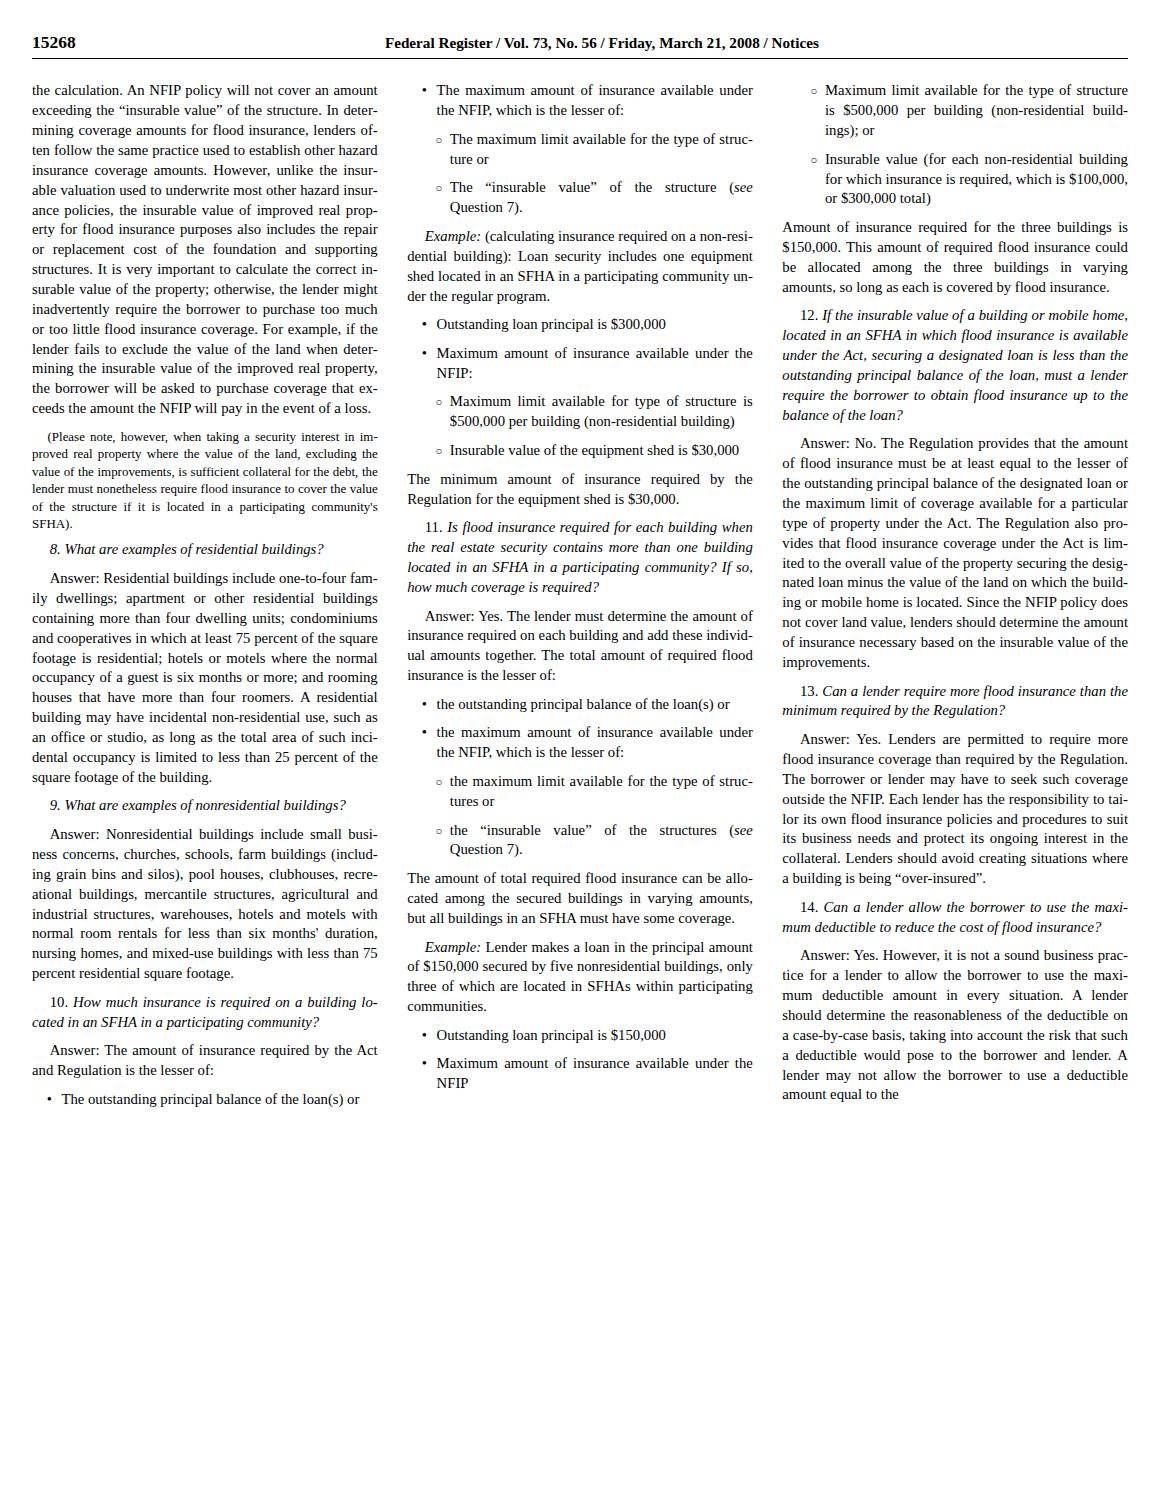15268 Federal Register / Vol. 73, No. 56 / Friday, March 21, 2008 / Notices
the calculation. An NFIP policy will not cover an amount exceeding the “insurable value” of the structure. In determining coverage amounts for flood insurance, lenders often follow the same practice used to establish other hazard insurance coverage amounts. However, unlike the insurable valuation used to underwrite most other hazard insurance policies, the insurable value of improved real property for flood insurance purposes also includes the repair or replacement cost of the foundation and supporting structures. It is very important to calculate the correct insurable value of the property; otherwise, the lender might inadvertently require the borrower to purchase too much or too little flood insurance coverage. For example, if the lender fails to exclude the value of the land when determining the insurable value of the improved real property, the borrower will be asked to purchase coverage that exceeds the amount the NFIP will pay in the event of a loss.
(Please note, however, when taking a security interest in improved real property where the value of the land, excluding the value of the improvements, is sufficient collateral for the debt, the lender must nonetheless require flood insurance to cover the value of the structure if it is located in a participating community's SFHA).
8. What are examples of residential buildings?
Answer: Residential buildings include one-to-four family dwellings; apartment or other residential buildings containing more than four dwelling units; condominiums and cooperatives in which at least 75 percent of the square footage is residential; hotels or motels where the normal occupancy of a guest is six months or more; and rooming houses that have more than four roomers. A residential building may have incidental non-residential use, such as an office or studio, as long as the total area of such incidental occupancy is limited to less than 25 percent of the square footage of the building.
9. What are examples of nonresidential buildings?
Answer: Nonresidential buildings include small business concerns, churches, schools, farm buildings (including grain bins and silos), pool houses, clubhouses, recreational buildings, mercantile structures, agricultural and industrial structures, warehouses, hotels and motels with normal room rentals for less than six months' duration, nursing homes, and mixed-use buildings with less than 75 percent residential square footage.
10. How much insurance is required on a building located in an SFHA in a participating community?
Answer: The amount of insurance required by the Act and Regulation is the lesser of:
The outstanding principal balance of the loan(s) or
The maximum amount of insurance available under the NFIP, which is the lesser of:
The maximum limit available for the type of structure or
The “insurable value” of the structure (see Question 7).
Example: (calculating insurance required on a non-residential building): Loan security includes one equipment shed located in an SFHA in a participating community under the regular program.
Outstanding loan principal is $300,000
Maximum amount of insurance available under the NFIP:
Maximum limit available for type of structure is $500,000 per building (non-residential building)
Insurable value of the equipment shed is $30,000
The minimum amount of insurance required by the Regulation for the equipment shed is $30,000.
11. Is flood insurance required for each building when the real estate security contains more than one building located in an SFHA in a participating community? If so, how much coverage is required?
Answer: Yes. The lender must determine the amount of insurance required on each building and add these individual amounts together. The total amount of required flood insurance is the lesser of:
the outstanding principal balance of the loan(s) or
the maximum amount of insurance available under the NFIP, which is the lesser of:
the maximum limit available for the type of structures or
the “insurable value” of the structures (see Question 7).
The amount of total required flood insurance can be allocated among the secured buildings in varying amounts, but all buildings in an SFHA must have some coverage.
Example: Lender makes a loan in the principal amount of $150,000 secured by five nonresidential buildings, only three of which are located in SFHAs within participating communities.
Outstanding loan principal is $150,000
Maximum amount of insurance available under the NFIP
Maximum limit available for the type of structure is $500,000 per building (non-residential buildings); or
Insurable value (for each non-residential building for which insurance is required, which is $100,000, or $300,000 total)
Amount of insurance required for the three buildings is $150,000. This amount of required flood insurance could be allocated among the three buildings in varying amounts, so long as each is covered by flood insurance.
12. If the insurable value of a building or mobile home, located in an SFHA in which flood insurance is available under the Act, securing a designated loan is less than the outstanding principal balance of the loan, must a lender require the borrower to obtain flood insurance up to the balance of the loan?
Answer: No. The Regulation provides that the amount of flood insurance must be at least equal to the lesser of the outstanding principal balance of the designated loan or the maximum limit of coverage available for a particular type of property under the Act. The Regulation also provides that flood insurance coverage under the Act is limited to the overall value of the property securing the designated loan minus the value of the land on which the building or mobile home is located. Since the NFIP policy does not cover land value, lenders should determine the amount of insurance necessary based on the insurable value of the improvements.
13. Can a lender require more flood insurance than the minimum required by the Regulation?
Answer: Yes. Lenders are permitted to require more flood insurance coverage than required by the Regulation. The borrower or lender may have to seek such coverage outside the NFIP. Each lender has the responsibility to tailor its own flood insurance policies and procedures to suit its business needs and protect its ongoing interest in the collateral. Lenders should avoid creating situations where a building is being “over-insured”.
14. Can a lender allow the borrower to use the maximum deductible to reduce the cost of flood insurance?
Answer: Yes. However, it is not a sound business practice for a lender to allow the borrower to use the maximum deductible amount in every situation. A lender should determine the reasonableness of the deductible on a case-by-case basis, taking into account the risk that such a deductible would pose to the borrower and lender. A lender may not allow the borrower to use a deductible amount equal to the